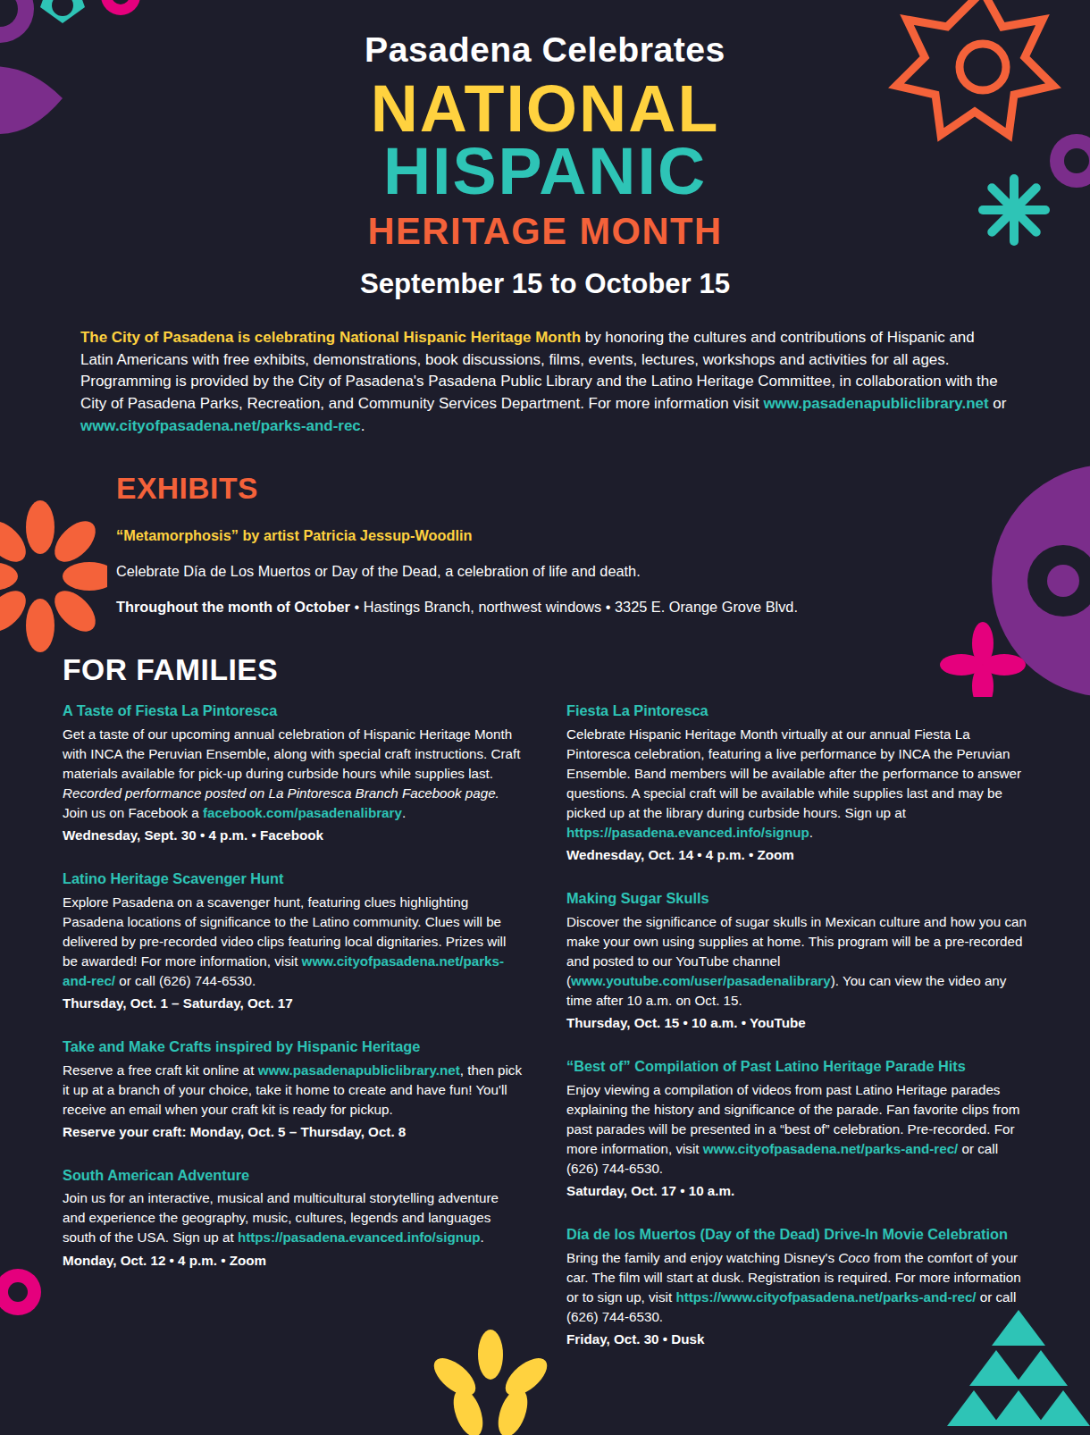Pasadena Celebrates
NATIONAL
HISPANIC
HERITAGE MONTH
September 15 to October 15
The City of Pasadena is celebrating National Hispanic Heritage Month by honoring the cultures and contributions of Hispanic and Latin Americans with free exhibits, demonstrations, book discussions, films, events, lectures, workshops and activities for all ages. Programming is provided by the City of Pasadena's Pasadena Public Library and the Latino Heritage Committee, in collaboration with the City of Pasadena Parks, Recreation, and Community Services Department. For more information visit www.pasadenapubliclibrary.net or www.cityofpasadena.net/parks-and-rec.
EXHIBITS
“Metamorphosis” by artist Patricia Jessup-Woodlin
Celebrate Día de Los Muertos or Day of the Dead, a celebration of life and death.
Throughout the month of October • Hastings Branch, northwest windows • 3325 E. Orange Grove Blvd.
FOR FAMILIES
A Taste of Fiesta La Pintoresca
Get a taste of our upcoming annual celebration of Hispanic Heritage Month with INCA the Peruvian Ensemble, along with special craft instructions. Craft materials available for pick-up during curbside hours while supplies last. Recorded performance posted on La Pintoresca Branch Facebook page. Join us on Facebook a facebook.com/pasadenalibrary. Wednesday, Sept. 30 • 4 p.m. • Facebook
Latino Heritage Scavenger Hunt
Explore Pasadena on a scavenger hunt, featuring clues highlighting Pasadena locations of significance to the Latino community. Clues will be delivered by pre-recorded video clips featuring local dignitaries. Prizes will be awarded! For more information, visit www.cityofpasadena.net/parks-and-rec/ or call (626) 744-6530. Thursday, Oct. 1 – Saturday, Oct. 17
Take and Make Crafts inspired by Hispanic Heritage
Reserve a free craft kit online at www.pasadenapubliclibrary.net, then pick it up at a branch of your choice, take it home to create and have fun! You'll receive an email when your craft kit is ready for pickup. Reserve your craft: Monday, Oct. 5 – Thursday, Oct. 8
South American Adventure
Join us for an interactive, musical and multicultural storytelling adventure and experience the geography, music, cultures, legends and languages south of the USA. Sign up at https://pasadena.evanced.info/signup. Monday, Oct. 12 • 4 p.m. • Zoom
Fiesta La Pintoresca
Celebrate Hispanic Heritage Month virtually at our annual Fiesta La Pintoresca celebration, featuring a live performance by INCA the Peruvian Ensemble. Band members will be available after the performance to answer questions. A special craft will be available while supplies last and may be picked up at the library during curbside hours. Sign up at https://pasadena.evanced.info/signup. Wednesday, Oct. 14 • 4 p.m. • Zoom
Making Sugar Skulls
Discover the significance of sugar skulls in Mexican culture and how you can make your own using supplies at home. This program will be a pre-recorded and posted to our YouTube channel (www.youtube.com/user/pasadenalibrary). You can view the video any time after 10 a.m. on Oct. 15. Thursday, Oct. 15 • 10 a.m. • YouTube
“Best of” Compilation of Past Latino Heritage Parade Hits
Enjoy viewing a compilation of videos from past Latino Heritage parades explaining the history and significance of the parade. Fan favorite clips from past parades will be presented in a “best of” celebration. Pre-recorded. For more information, visit www.cityofpasadena.net/parks-and-rec/ or call (626) 744-6530. Saturday, Oct. 17 • 10 a.m.
Día de los Muertos (Day of the Dead) Drive-In Movie Celebration
Bring the family and enjoy watching Disney's Coco from the comfort of your car. The film will start at dusk. Registration is required. For more information or to sign up, visit https://www.cityofpasadena.net/parks-and-rec/ or call (626) 744-6530. Friday, Oct. 30 • Dusk